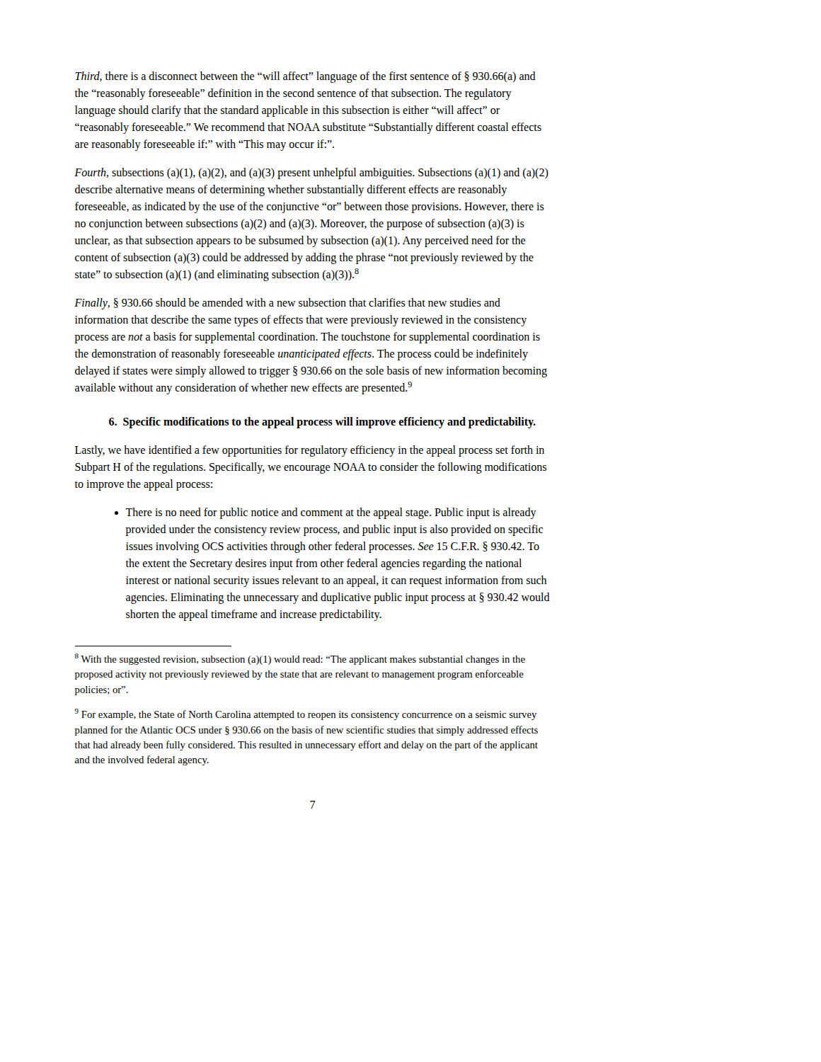Third, there is a disconnect between the “will affect” language of the first sentence of § 930.66(a) and the “reasonably foreseeable” definition in the second sentence of that subsection. The regulatory language should clarify that the standard applicable in this subsection is either “will affect” or “reasonably foreseeable.” We recommend that NOAA substitute “Substantially different coastal effects are reasonably foreseeable if:” with “This may occur if:”.
Fourth, subsections (a)(1), (a)(2), and (a)(3) present unhelpful ambiguities. Subsections (a)(1) and (a)(2) describe alternative means of determining whether substantially different effects are reasonably foreseeable, as indicated by the use of the conjunctive “or” between those provisions. However, there is no conjunction between subsections (a)(2) and (a)(3). Moreover, the purpose of subsection (a)(3) is unclear, as that subsection appears to be subsumed by subsection (a)(1). Any perceived need for the content of subsection (a)(3) could be addressed by adding the phrase “not previously reviewed by the state” to subsection (a)(1) (and eliminating subsection (a)(3)).8
Finally, § 930.66 should be amended with a new subsection that clarifies that new studies and information that describe the same types of effects that were previously reviewed in the consistency process are not a basis for supplemental coordination. The touchstone for supplemental coordination is the demonstration of reasonably foreseeable unanticipated effects. The process could be indefinitely delayed if states were simply allowed to trigger § 930.66 on the sole basis of new information becoming available without any consideration of whether new effects are presented.9
6. Specific modifications to the appeal process will improve efficiency and predictability.
Lastly, we have identified a few opportunities for regulatory efficiency in the appeal process set forth in Subpart H of the regulations. Specifically, we encourage NOAA to consider the following modifications to improve the appeal process:
There is no need for public notice and comment at the appeal stage. Public input is already provided under the consistency review process, and public input is also provided on specific issues involving OCS activities through other federal processes. See 15 C.F.R. § 930.42. To the extent the Secretary desires input from other federal agencies regarding the national interest or national security issues relevant to an appeal, it can request information from such agencies. Eliminating the unnecessary and duplicative public input process at § 930.42 would shorten the appeal timeframe and increase predictability.
8 With the suggested revision, subsection (a)(1) would read: “The applicant makes substantial changes in the proposed activity not previously reviewed by the state that are relevant to management program enforceable policies; or”.
9 For example, the State of North Carolina attempted to reopen its consistency concurrence on a seismic survey planned for the Atlantic OCS under § 930.66 on the basis of new scientific studies that simply addressed effects that had already been fully considered. This resulted in unnecessary effort and delay on the part of the applicant and the involved federal agency.
7